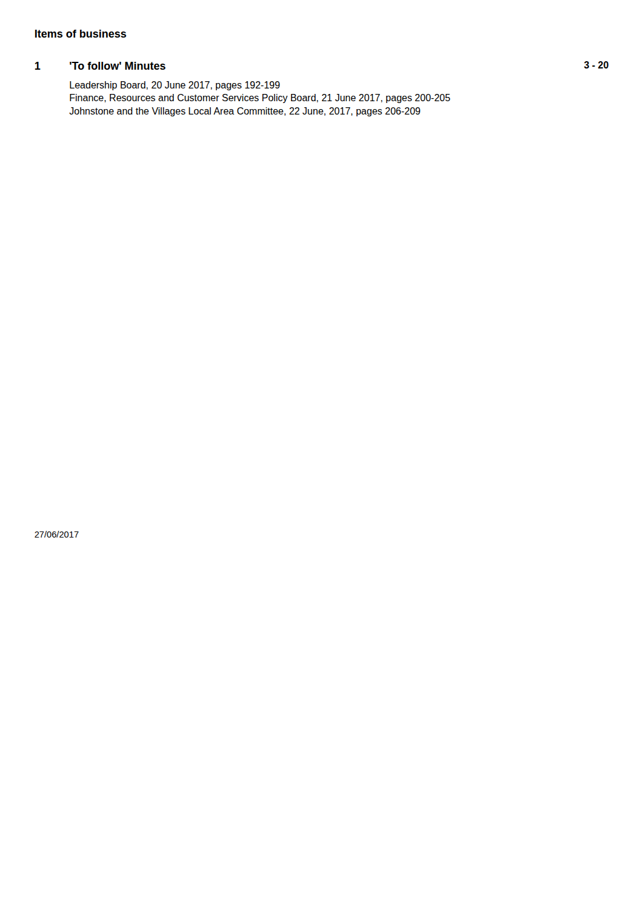Items of business
| 1 | 'To follow' Minutes Leadership Board, 20 June 2017, pages 192-199 Finance, Resources and Customer Services Policy Board, 21 June 2017, pages 200-205 Johnstone and the Villages Local Area Committee, 22 June, 2017, pages 206-209 | 3 - 20 |
27/06/2017